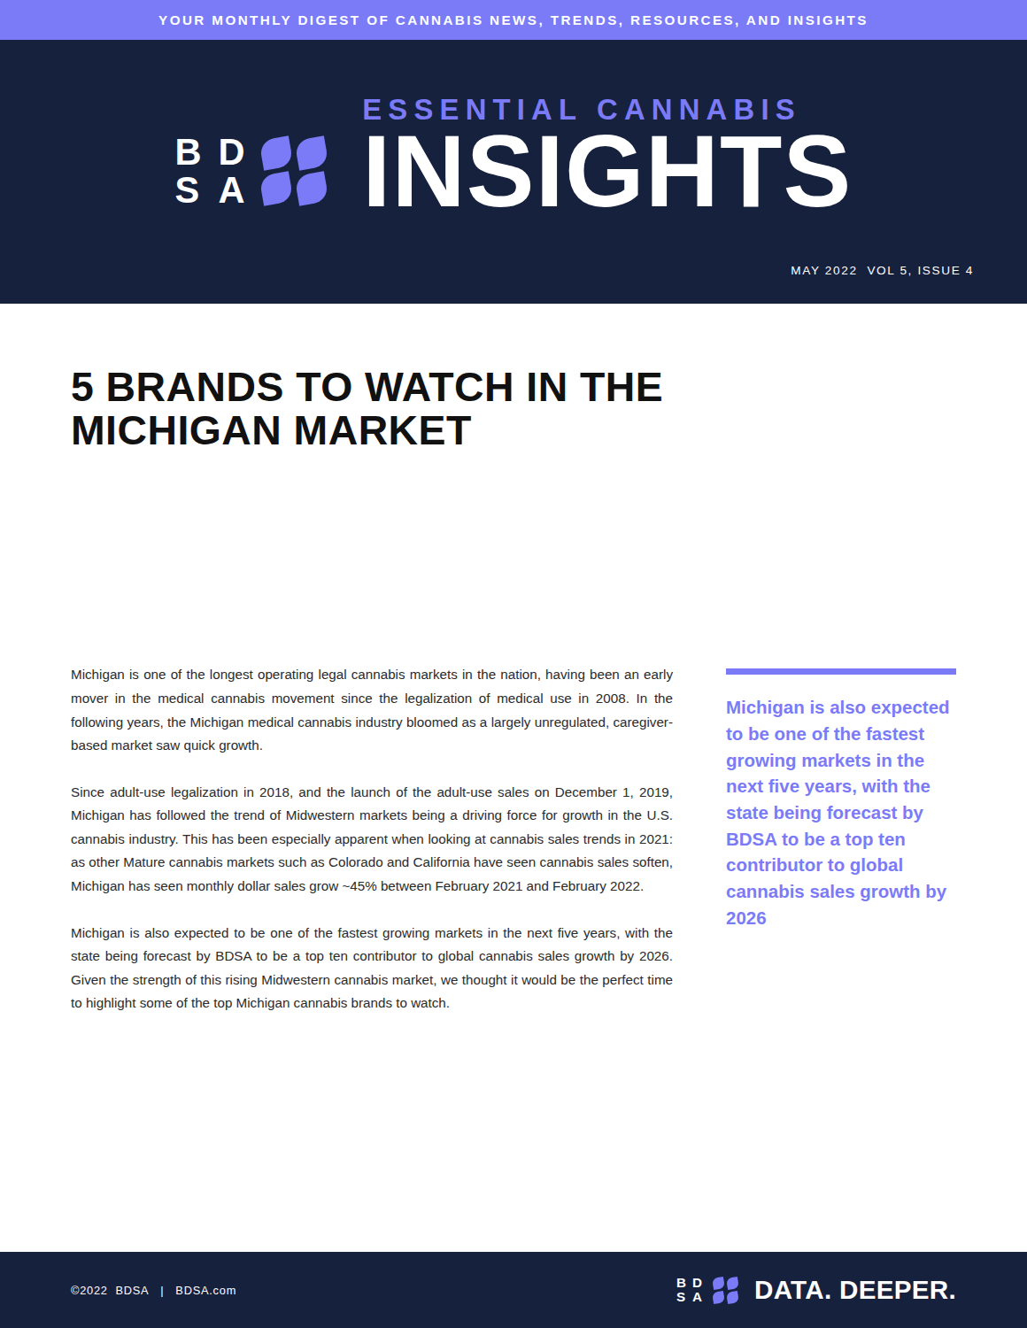Your Monthly Digest of Cannabis News, Trends, Resources, and Insights
BD SA
Essential Cannabis
Insights
MAY 2022 VOL 5, ISSUE 4
5 Brands to Watch in the
Michigan Market
Michigan is one of the longest operating legal cannabis markets in the nation, having been an early mover in the medical cannabis movement since the legalization of medical use in 2008. In the following years, the Michigan medical cannabis industry bloomed as a largely unregulated, caregiver-based market saw quick growth.
Since adult-use legalization in 2018, and the launch of the adult-use sales on December 1, 2019, Michigan has followed the trend of Midwestern markets being a driving force for growth in the U.S. cannabis industry. This has been especially apparent when looking at cannabis sales trends in 2021: as other Mature cannabis markets such as Colorado and California have seen cannabis sales soften, Michigan has seen monthly dollar sales grow ~45% between February 2021 and February 2022.
Michigan is also expected to be one of the fastest growing markets in the next five years, with the state being forecast by BDSA to be a top ten contributor to global cannabis sales growth by 2026. Given the strength of this rising Midwestern cannabis market, we thought it would be the perfect time to highlight some of the top Michigan cannabis brands to watch.
Michigan is also expected to be one of the fastest growing markets in the next five years, with the state being forecast by BDSA to be a top ten contributor to global cannabis sales growth by 2026
©2022 BDSA | BDSA.com
BD SA
Data. Deeper.